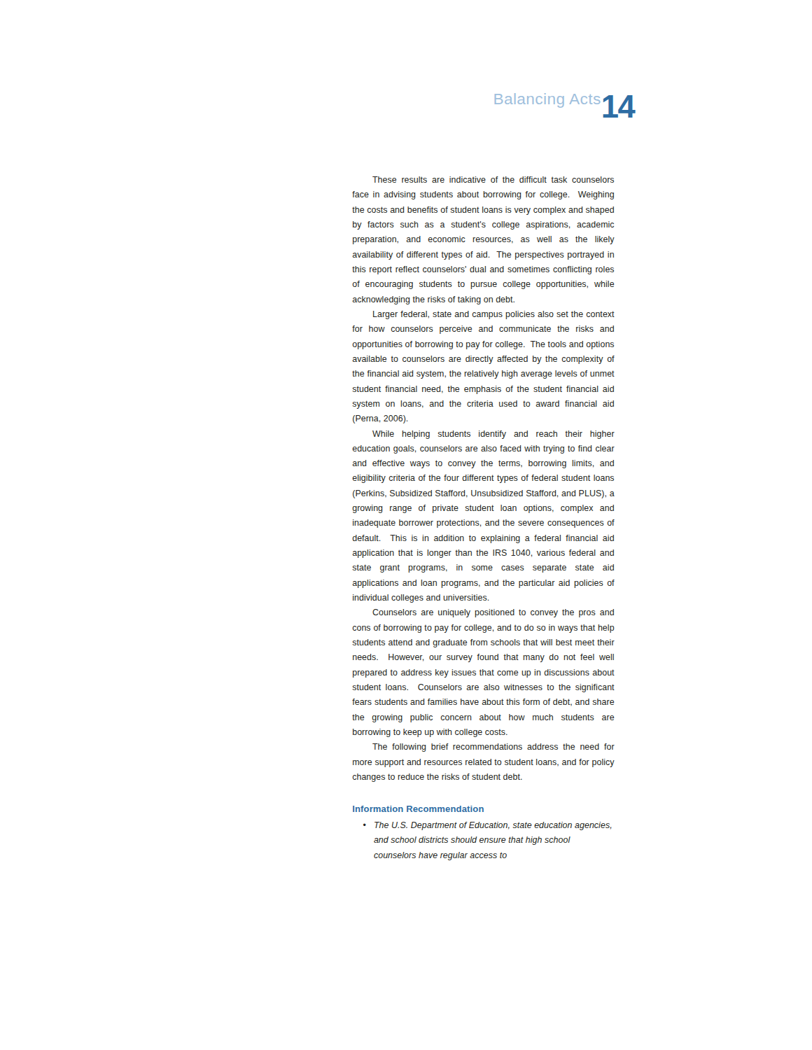Balancing Acts 14
These results are indicative of the difficult task counselors face in advising students about borrowing for college. Weighing the costs and benefits of student loans is very complex and shaped by factors such as a student's college aspirations, academic preparation, and economic resources, as well as the likely availability of different types of aid. The perspectives portrayed in this report reflect counselors' dual and sometimes conflicting roles of encouraging students to pursue college opportunities, while acknowledging the risks of taking on debt.
Larger federal, state and campus policies also set the context for how counselors perceive and communicate the risks and opportunities of borrowing to pay for college. The tools and options available to counselors are directly affected by the complexity of the financial aid system, the relatively high average levels of unmet student financial need, the emphasis of the student financial aid system on loans, and the criteria used to award financial aid (Perna, 2006).
While helping students identify and reach their higher education goals, counselors are also faced with trying to find clear and effective ways to convey the terms, borrowing limits, and eligibility criteria of the four different types of federal student loans (Perkins, Subsidized Stafford, Unsubsidized Stafford, and PLUS), a growing range of private student loan options, complex and inadequate borrower protections, and the severe consequences of default. This is in addition to explaining a federal financial aid application that is longer than the IRS 1040, various federal and state grant programs, in some cases separate state aid applications and loan programs, and the particular aid policies of individual colleges and universities.
Counselors are uniquely positioned to convey the pros and cons of borrowing to pay for college, and to do so in ways that help students attend and graduate from schools that will best meet their needs. However, our survey found that many do not feel well prepared to address key issues that come up in discussions about student loans. Counselors are also witnesses to the significant fears students and families have about this form of debt, and share the growing public concern about how much students are borrowing to keep up with college costs.
The following brief recommendations address the need for more support and resources related to student loans, and for policy changes to reduce the risks of student debt.
Information Recommendation
The U.S. Department of Education, state education agencies, and school districts should ensure that high school counselors have regular access to